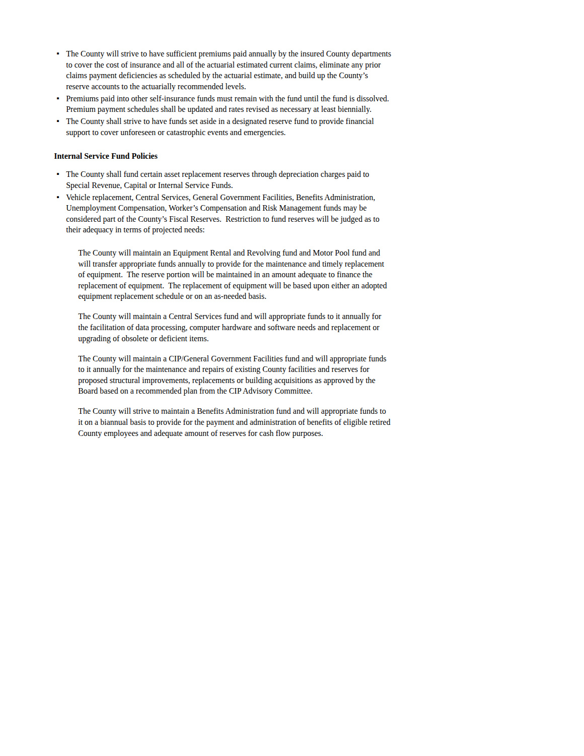The County will strive to have sufficient premiums paid annually by the insured County departments to cover the cost of insurance and all of the actuarial estimated current claims, eliminate any prior claims payment deficiencies as scheduled by the actuarial estimate, and build up the County’s reserve accounts to the actuarially recommended levels.
Premiums paid into other self-insurance funds must remain with the fund until the fund is dissolved. Premium payment schedules shall be updated and rates revised as necessary at least biennially.
The County shall strive to have funds set aside in a designated reserve fund to provide financial support to cover unforeseen or catastrophic events and emergencies.
Internal Service Fund Policies
The County shall fund certain asset replacement reserves through depreciation charges paid to Special Revenue, Capital or Internal Service Funds.
Vehicle replacement, Central Services, General Government Facilities, Benefits Administration, Unemployment Compensation, Worker’s Compensation and Risk Management funds may be considered part of the County’s Fiscal Reserves. Restriction to fund reserves will be judged as to their adequacy in terms of projected needs:
The County will maintain an Equipment Rental and Revolving fund and Motor Pool fund and will transfer appropriate funds annually to provide for the maintenance and timely replacement of equipment. The reserve portion will be maintained in an amount adequate to finance the replacement of equipment. The replacement of equipment will be based upon either an adopted equipment replacement schedule or on an as-needed basis.
The County will maintain a Central Services fund and will appropriate funds to it annually for the facilitation of data processing, computer hardware and software needs and replacement or upgrading of obsolete or deficient items.
The County will maintain a CIP/General Government Facilities fund and will appropriate funds to it annually for the maintenance and repairs of existing County facilities and reserves for proposed structural improvements, replacements or building acquisitions as approved by the Board based on a recommended plan from the CIP Advisory Committee.
The County will strive to maintain a Benefits Administration fund and will appropriate funds to it on a biannual basis to provide for the payment and administration of benefits of eligible retired County employees and adequate amount of reserves for cash flow purposes.